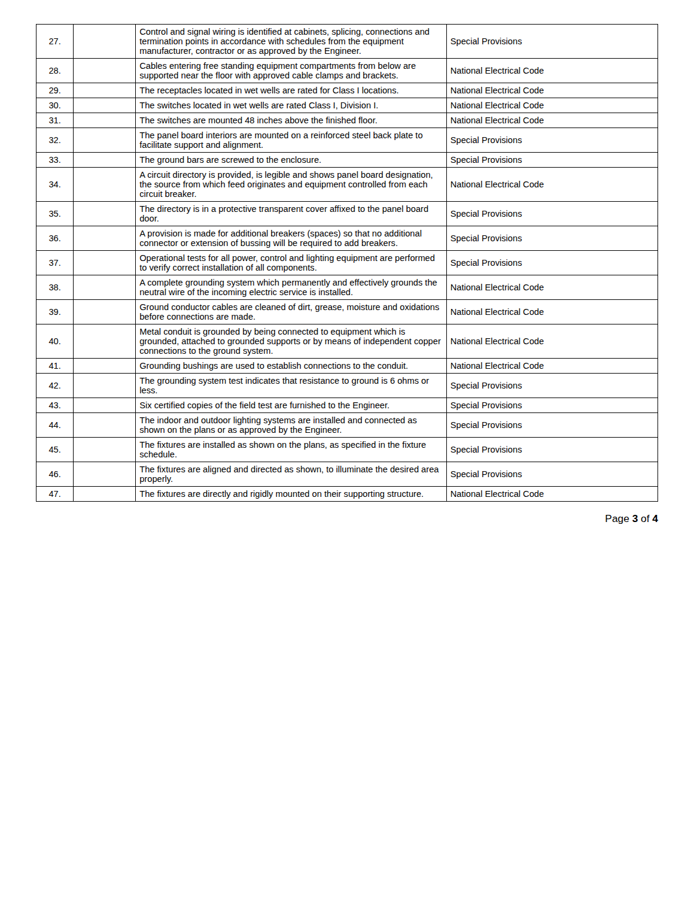| 27. | | Control and signal wiring is identified at cabinets, splicing, connections and termination points in accordance with schedules from the equipment manufacturer, contractor or as approved by the Engineer. | Special Provisions |
| 28. | | Cables entering free standing equipment compartments from below are supported near the floor with approved cable clamps and brackets. | National Electrical Code |
| 29. | | The receptacles located in wet wells are rated for Class I locations. | National Electrical Code |
| 30. | | The switches located in wet wells are rated Class I, Division I. | National Electrical Code |
| 31. | | The switches are mounted 48 inches above the finished floor. | National Electrical Code |
| 32. | | The panel board interiors are mounted on a reinforced steel back plate to facilitate support and alignment. | Special Provisions |
| 33. | | The ground bars are screwed to the enclosure. | Special Provisions |
| 34. | | A circuit directory is provided, is legible and shows panel board designation, the source from which feed originates and equipment controlled from each circuit breaker. | National Electrical Code |
| 35. | | The directory is in a protective transparent cover affixed to the panel board door. | Special Provisions |
| 36. | | A provision is made for additional breakers (spaces) so that no additional connector or extension of bussing will be required to add breakers. | Special Provisions |
| 37. | | Operational tests for all power, control and lighting equipment are performed to verify correct installation of all components. | Special Provisions |
| 38. | | A complete grounding system which permanently and effectively grounds the neutral wire of the incoming electric service is installed. | National Electrical Code |
| 39. | | Ground conductor cables are cleaned of dirt, grease, moisture and oxidations before connections are made. | National Electrical Code |
| 40. | | Metal conduit is grounded by being connected to equipment which is grounded, attached to grounded supports or by means of independent copper connections to the ground system. | National Electrical Code |
| 41. | | Grounding bushings are used to establish connections to the conduit. | National Electrical Code |
| 42. | | The grounding system test indicates that resistance to ground is 6 ohms or less. | Special Provisions |
| 43. | | Six certified copies of the field test are furnished to the Engineer. | Special Provisions |
| 44. | | The indoor and outdoor lighting systems are installed and connected as shown on the plans or as approved by the Engineer. | Special Provisions |
| 45. | | The fixtures are installed as shown on the plans, as specified in the fixture schedule. | Special Provisions |
| 46. | | The fixtures are aligned and directed as shown, to illuminate the desired area properly. | Special Provisions |
| 47. | | The fixtures are directly and rigidly mounted on their supporting structure. | National Electrical Code |
Page 3 of 4